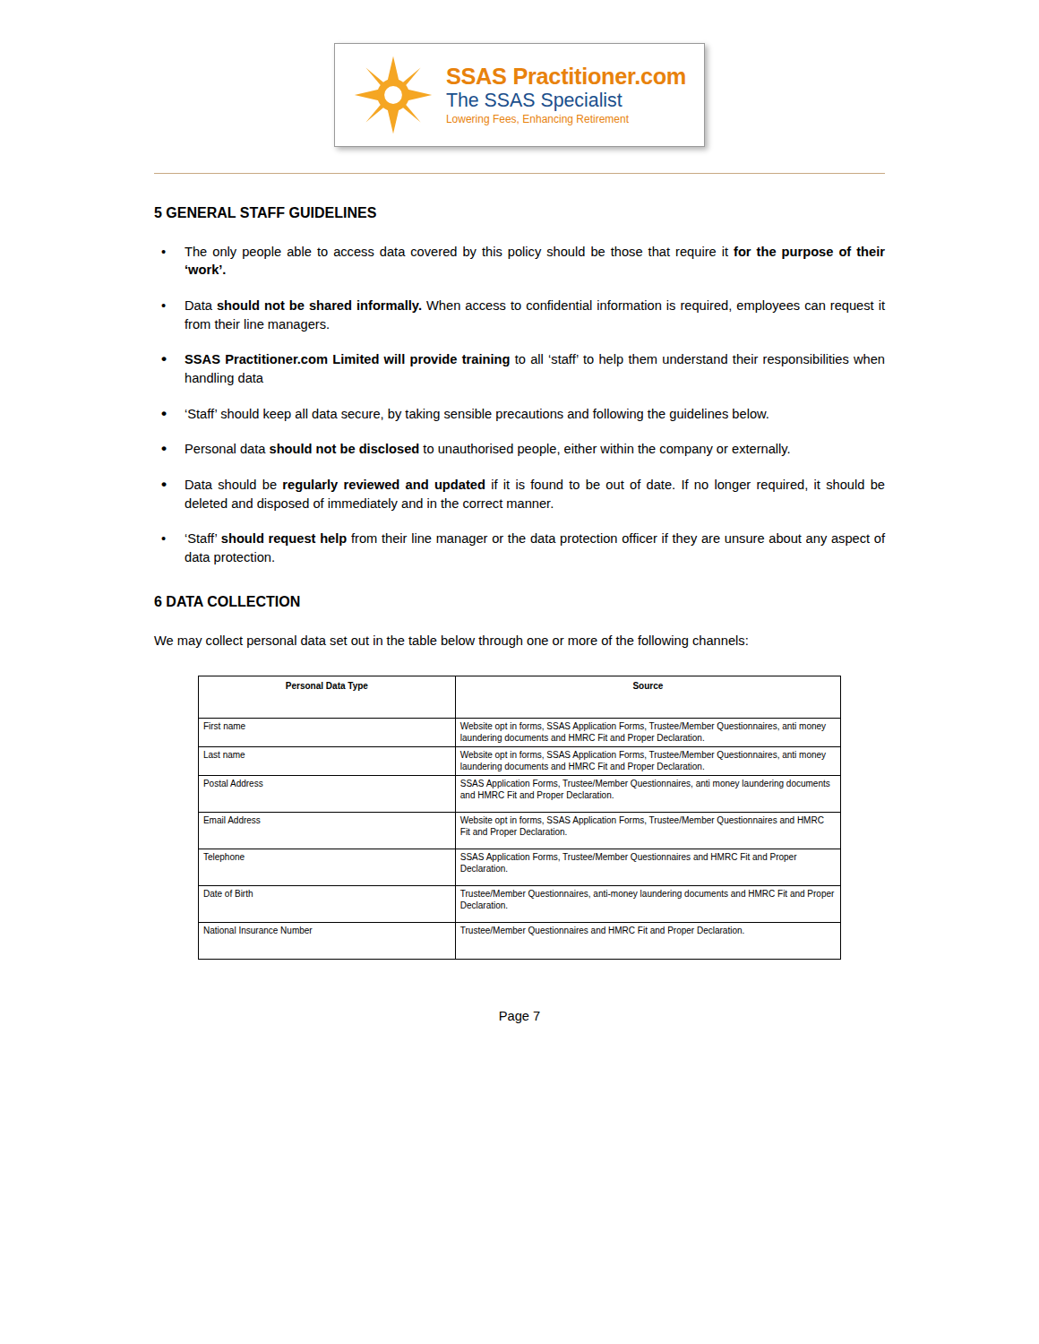SSAS Practitioner.com
The SSAS Specialist
Lowering Fees, Enhancing Retirement
5 GENERAL STAFF GUIDELINES
The only people able to access data covered by this policy should be those that require it for the purpose of their ‘work’.
Data should not be shared informally. When access to confidential information is required, employees can request it from their line managers.
SSAS Practitioner.com Limited will provide training to all ‘staff’ to help them understand their responsibilities when handling data
‘Staff’ should keep all data secure, by taking sensible precautions and following the guidelines below.
Personal data should not be disclosed to unauthorised people, either within the company or externally.
Data should be regularly reviewed and updated if it is found to be out of date. If no longer required, it should be deleted and disposed of immediately and in the correct manner.
‘Staff’ should request help from their line manager or the data protection officer if they are unsure about any aspect of data protection.
6 DATA COLLECTION
We may collect personal data set out in the table below through one or more of the following channels:
| Personal Data Type | Source |
| --- | --- |
| First name | Website opt in forms, SSAS Application Forms, Trustee/Member Questionnaires, anti money laundering documents and HMRC Fit and Proper Declaration. |
| Last name | Website opt in forms, SSAS Application Forms, Trustee/Member Questionnaires, anti money laundering documents and HMRC Fit and Proper Declaration. |
| Postal Address | SSAS Application Forms, Trustee/Member Questionnaires, anti money laundering documents and HMRC Fit and Proper Declaration. |
| Email Address | Website opt in forms, SSAS Application Forms, Trustee/Member Questionnaires and HMRC Fit and Proper Declaration. |
| Telephone | SSAS Application Forms, Trustee/Member Questionnaires and HMRC Fit and Proper Declaration. |
| Date of Birth | Trustee/Member Questionnaires, anti-money laundering documents and HMRC Fit and Proper Declaration. |
| National Insurance Number | Trustee/Member Questionnaires and HMRC Fit and Proper Declaration. |
Page 7